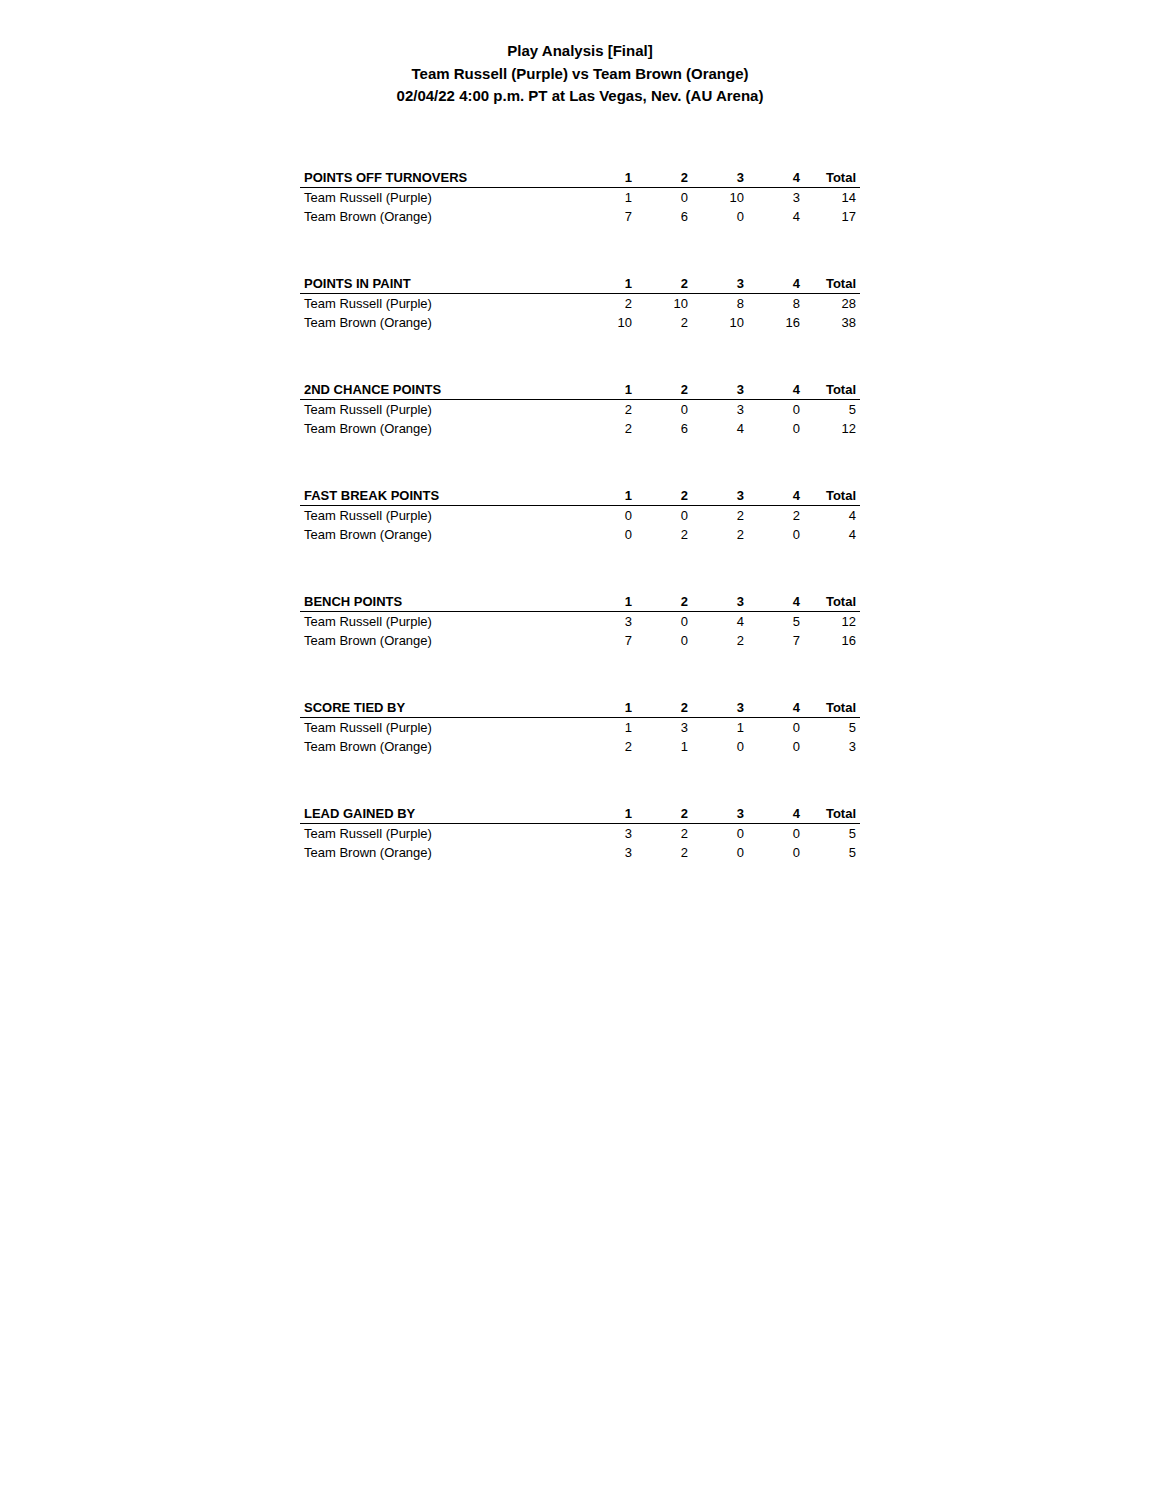Play Analysis [Final]
Team Russell (Purple) vs Team Brown (Orange)
02/04/22 4:00 p.m. PT at Las Vegas, Nev. (AU Arena)
| POINTS OFF TURNOVERS | 1 | 2 | 3 | 4 | Total |
| --- | --- | --- | --- | --- | --- |
| Team Russell (Purple) | 1 | 0 | 10 | 3 | 14 |
| Team Brown (Orange) | 7 | 6 | 0 | 4 | 17 |
| POINTS IN PAINT | 1 | 2 | 3 | 4 | Total |
| --- | --- | --- | --- | --- | --- |
| Team Russell (Purple) | 2 | 10 | 8 | 8 | 28 |
| Team Brown (Orange) | 10 | 2 | 10 | 16 | 38 |
| 2ND CHANCE POINTS | 1 | 2 | 3 | 4 | Total |
| --- | --- | --- | --- | --- | --- |
| Team Russell (Purple) | 2 | 0 | 3 | 0 | 5 |
| Team Brown (Orange) | 2 | 6 | 4 | 0 | 12 |
| FAST BREAK POINTS | 1 | 2 | 3 | 4 | Total |
| --- | --- | --- | --- | --- | --- |
| Team Russell (Purple) | 0 | 0 | 2 | 2 | 4 |
| Team Brown (Orange) | 0 | 2 | 2 | 0 | 4 |
| BENCH POINTS | 1 | 2 | 3 | 4 | Total |
| --- | --- | --- | --- | --- | --- |
| Team Russell (Purple) | 3 | 0 | 4 | 5 | 12 |
| Team Brown (Orange) | 7 | 0 | 2 | 7 | 16 |
| SCORE TIED BY | 1 | 2 | 3 | 4 | Total |
| --- | --- | --- | --- | --- | --- |
| Team Russell (Purple) | 1 | 3 | 1 | 0 | 5 |
| Team Brown (Orange) | 2 | 1 | 0 | 0 | 3 |
| LEAD GAINED BY | 1 | 2 | 3 | 4 | Total |
| --- | --- | --- | --- | --- | --- |
| Team Russell (Purple) | 3 | 2 | 0 | 0 | 5 |
| Team Brown (Orange) | 3 | 2 | 0 | 0 | 5 |